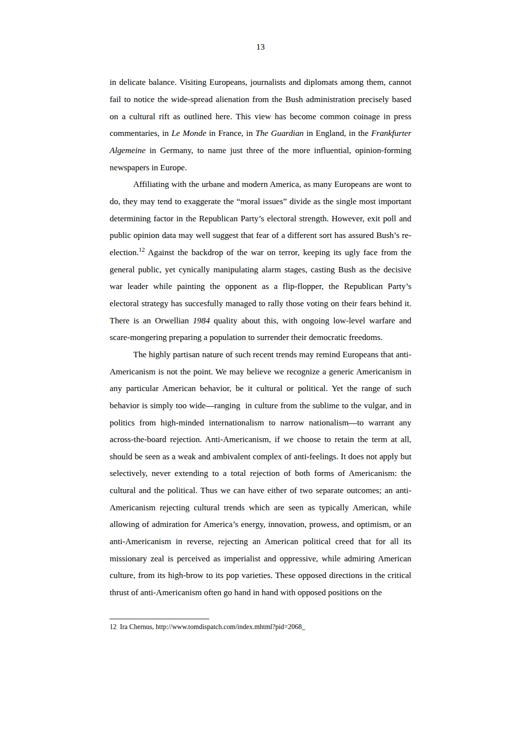13
in delicate balance. Visiting Europeans, journalists and diplomats among them, cannot fail to notice the wide-spread alienation from the Bush administration precisely based on a cultural rift as outlined here. This view has become common coinage in press commentaries, in Le Monde in France, in The Guardian in England, in the Frankfurter Algemeine in Germany, to name just three of the more influential, opinion-forming newspapers in Europe.
Affiliating with the urbane and modern America, as many Europeans are wont to do, they may tend to exaggerate the “moral issues” divide as the single most important determining factor in the Republican Party’s electoral strength. However, exit poll and public opinion data may well suggest that fear of a different sort has assured Bush’s re-election.12 Against the backdrop of the war on terror, keeping its ugly face from the general public, yet cynically manipulating alarm stages, casting Bush as the decisive war leader while painting the opponent as a flip-flopper, the Republican Party’s electoral strategy has succesfully managed to rally those voting on their fears behind it. There is an Orwellian 1984 quality about this, with ongoing low-level warfare and scare-mongering preparing a population to surrender their democratic freedoms.
The highly partisan nature of such recent trends may remind Europeans that anti-Americanism is not the point. We may believe we recognize a generic Americanism in any particular American behavior, be it cultural or political. Yet the range of such behavior is simply too wide—ranging in culture from the sublime to the vulgar, and in politics from high-minded internationalism to narrow nationalism—to warrant any across-the-board rejection. Anti-Americanism, if we choose to retain the term at all, should be seen as a weak and ambivalent complex of anti-feelings. It does not apply but selectively, never extending to a total rejection of both forms of Americanism: the cultural and the political. Thus we can have either of two separate outcomes; an anti-Americanism rejecting cultural trends which are seen as typically American, while allowing of admiration for America’s energy, innovation, prowess, and optimism, or an anti-Americanism in reverse, rejecting an American political creed that for all its missionary zeal is perceived as imperialist and oppressive, while admiring American culture, from its high-brow to its pop varieties. These opposed directions in the critical thrust of anti-Americanism often go hand in hand with opposed positions on the
12 Ira Chernus, http://www.tomdispatch.com/index.mhtml?pid=2068_